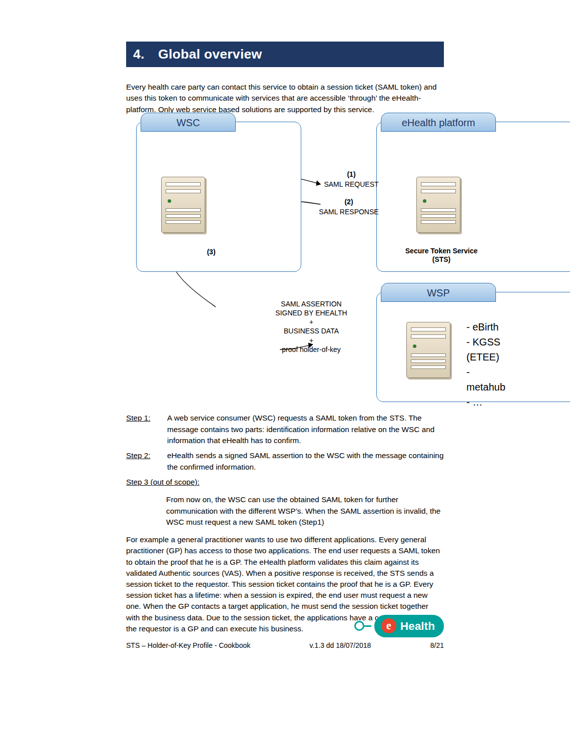4. Global overview
Every health care party can contact this service to obtain a session ticket (SAML token) and uses this token to communicate with services that are accessible ‘through’ the eHealth-platform. Only web service based solutions are supported by this service.
WSC
eHealth platform
WSP
(1)
SAML REQUEST
(2)
SAML RESPONSE
(3)
Secure Token Service
(STS)
SAML ASSERTION
SIGNED BY EHEALTH
+
BUSINESS DATA
+
proof holder-of-key
- eBirth
- KGSS (ETEE)
- metahub
- …
Step 1:
A web service consumer (WSC) requests a SAML token from the STS. The message contains two parts: identification information relative on the WSC and information that eHealth has to confirm.
Step 2:
eHealth sends a signed SAML assertion to the WSC with the message containing the confirmed information.
Step 3 (out of scope):
From now on, the WSC can use the obtained SAML token for further communication with the different WSP’s. When the SAML assertion is invalid, the WSC must request a new SAML token (Step1)
For example a general practitioner wants to use two different applications. Every general practitioner (GP) has access to those two applications. The end user requests a SAML token to obtain the proof that he is a GP. The eHealth platform validates this claim against its validated Authentic sources (VAS). When a positive response is received, the STS sends a session ticket to the requestor. This session ticket contains the proof that he is a GP. Every session ticket has a lifetime: when a session is expired, the end user must request a new one. When the GP contacts a target application, he must send the session ticket together with the business data. Due to the session ticket, the applications have a certified proof that the requestor is a GP and can execute his business.
e
Health
STS – Holder-of-Key Profile - Cookbook
v.1.3 dd 18/07/2018
8/21